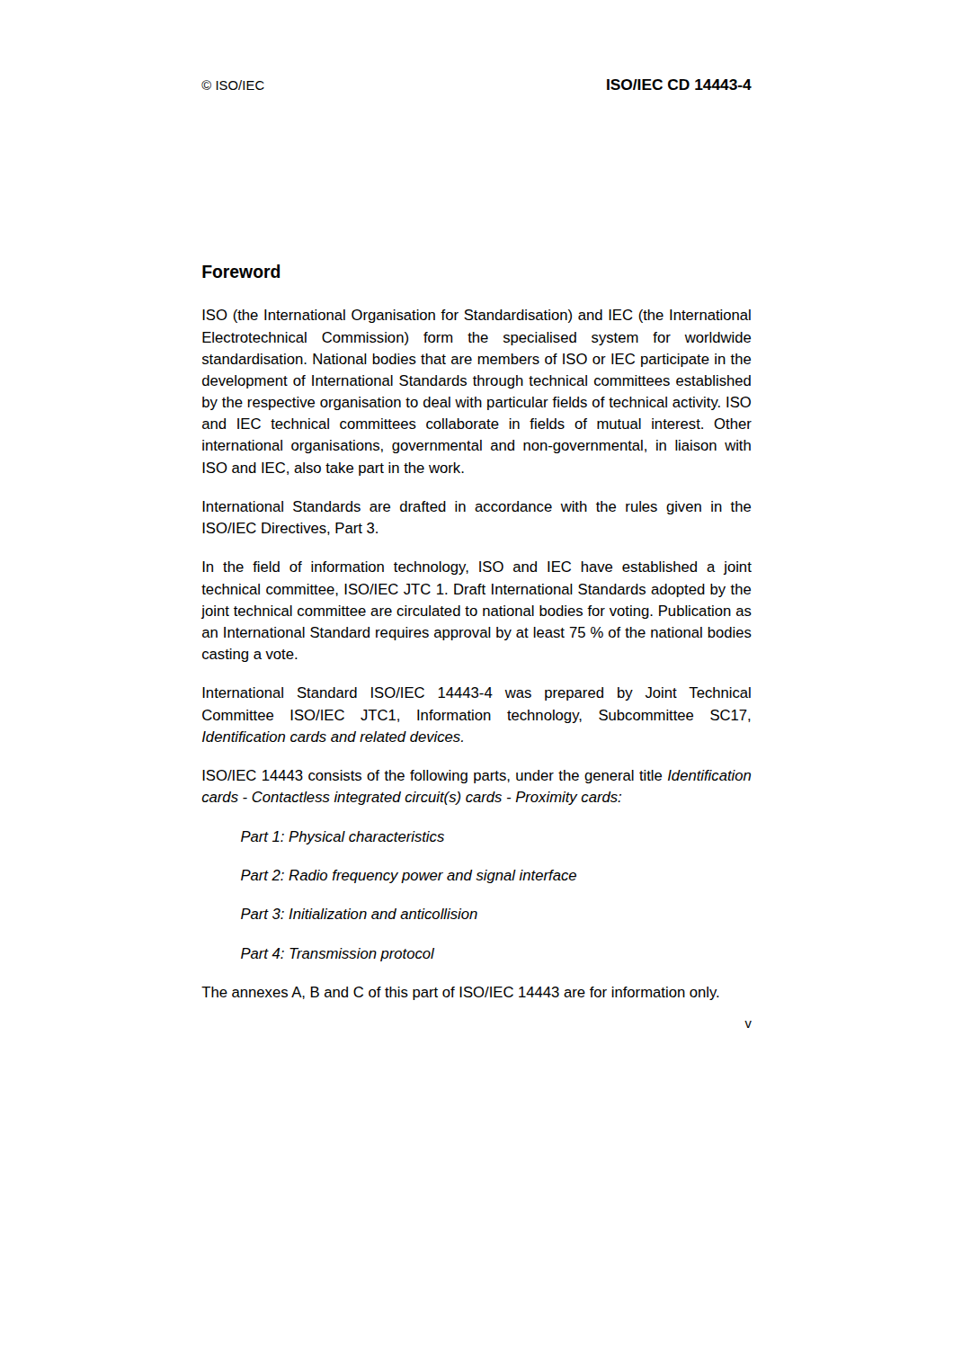© ISO/IEC
ISO/IEC CD 14443-4
Foreword
ISO (the International Organisation for Standardisation) and IEC (the International Electrotechnical Commission) form the specialised system for worldwide standardisation. National bodies that are members of ISO or IEC participate in the development of International Standards through technical committees established by the respective organisation to deal with particular fields of technical activity. ISO and IEC technical committees collaborate in fields of mutual interest. Other international organisations, governmental and non-governmental, in liaison with ISO and IEC, also take part in the work.
International Standards are drafted in accordance with the rules given in the ISO/IEC Directives, Part 3.
In the field of information technology, ISO and IEC have established a joint technical committee, ISO/IEC JTC 1. Draft International Standards adopted by the joint technical committee are circulated to national bodies for voting. Publication as an International Standard requires approval by at least 75 % of the national bodies casting a vote.
International Standard ISO/IEC 14443-4 was prepared by Joint Technical Committee ISO/IEC JTC1, Information technology, Subcommittee SC17, Identification cards and related devices.
ISO/IEC 14443 consists of the following parts, under the general title Identification cards - Contactless integrated circuit(s) cards - Proximity cards:
Part 1: Physical characteristics
Part 2: Radio frequency power and signal interface
Part 3: Initialization and anticollision
Part 4: Transmission protocol
The annexes A, B and C of this part of ISO/IEC 14443 are for information only.
v